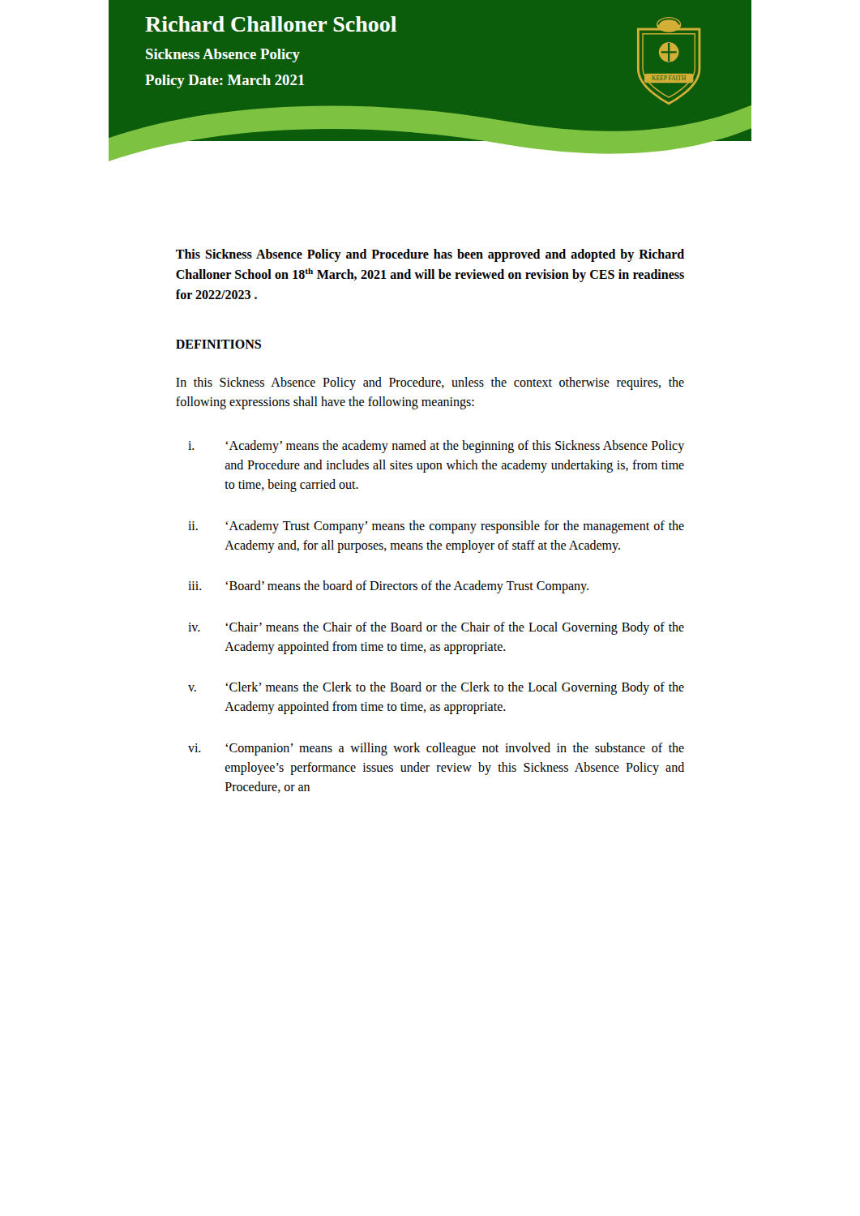Richard Challoner School
Sickness Absence Policy
Policy Date: March 2021
KEEP FAITH
This Sickness Absence Policy and Procedure has been approved and adopted by Richard Challoner School on 18th March, 2021 and will be reviewed on revision by CES in readiness for 2022/2023 .
DEFINITIONS
In this Sickness Absence Policy and Procedure, unless the context otherwise requires, the following expressions shall have the following meanings:
i. ‘Academy’ means the academy named at the beginning of this Sickness Absence Policy and Procedure and includes all sites upon which the academy undertaking is, from time to time, being carried out.
ii. ‘Academy Trust Company’ means the company responsible for the management of the Academy and, for all purposes, means the employer of staff at the Academy.
iii. ‘Board’ means the board of Directors of the Academy Trust Company.
iv. ‘Chair’ means the Chair of the Board or the Chair of the Local Governing Body of the Academy appointed from time to time, as appropriate.
v. ‘Clerk’ means the Clerk to the Board or the Clerk to the Local Governing Body of the Academy appointed from time to time, as appropriate.
vi. ‘Companion’ means a willing work colleague not involved in the substance of the employee’s performance issues under review by this Sickness Absence Policy and Procedure, or an